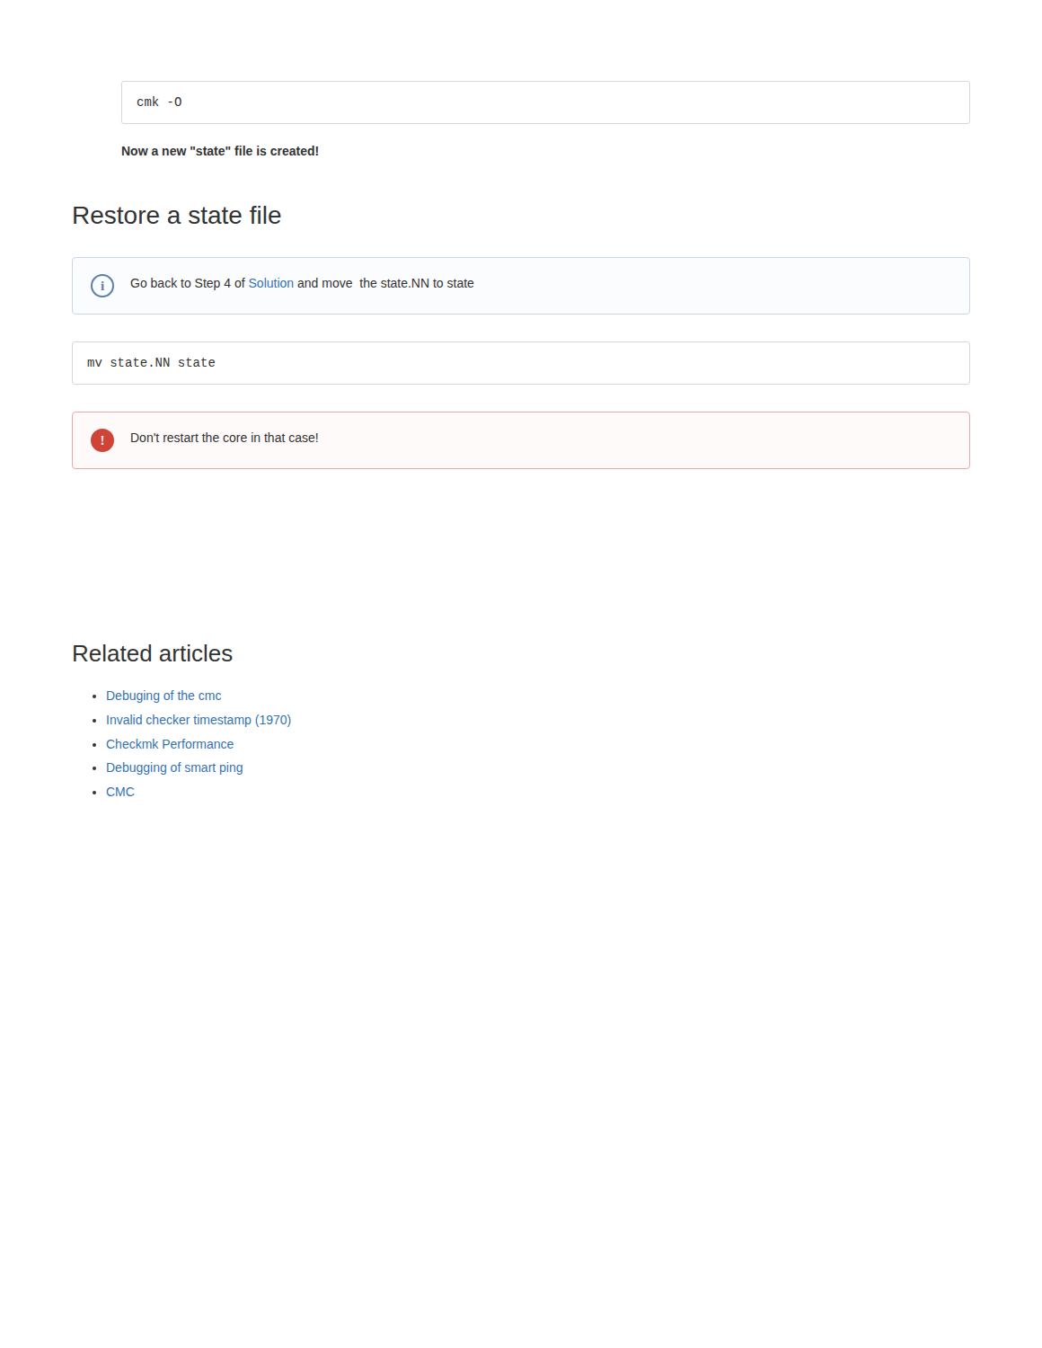cmk -O
Now a new "state" file is created!
Restore a state file
i
Go back to Step 4 of Solution and move the state.NN to state
mv state.NN state
!
Don't restart the core in that case!
Related articles
Debuging of the cmc
Invalid checker timestamp (1970)
Checkmk Performance
Debugging of smart ping
CMC